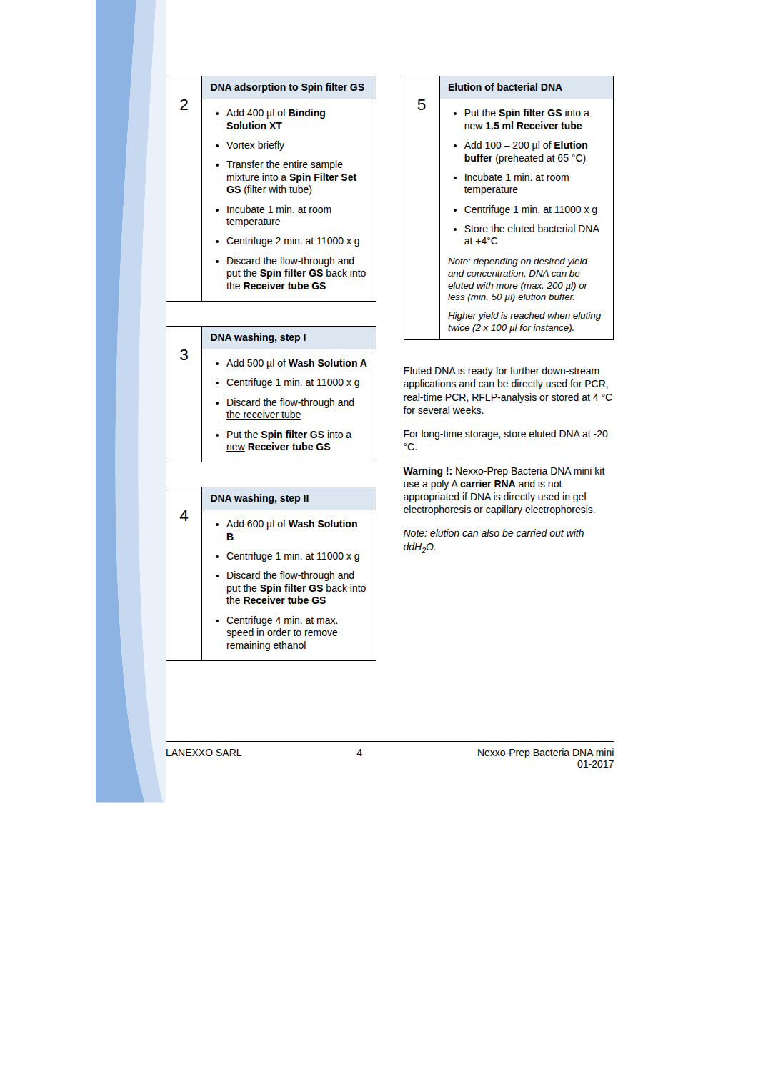2
DNA adsorption to Spin filter GS
Add 400 µl of Binding Solution XT
Vortex briefly
Transfer the entire sample mixture into a Spin Filter Set GS (filter with tube)
Incubate 1 min. at room temperature
Centrifuge 2 min. at 11000 x g
Discard the flow-through and put the Spin filter GS back into the Receiver tube GS
3
DNA washing, step I
Add 500 µl of Wash Solution A
Centrifuge 1 min. at 11000 x g
Discard the flow-through and the receiver tube
Put the Spin filter GS into a new Receiver tube GS
4
DNA washing, step II
Add 600 µl of Wash Solution B
Centrifuge 1 min. at 11000 x g
Discard the flow-through and put the Spin filter GS back into the Receiver tube GS
Centrifuge 4 min. at max. speed in order to remove remaining ethanol
5
Elution of bacterial DNA
Put the Spin filter GS into a new 1.5 ml Receiver tube
Add 100 – 200 µl of Elution buffer (preheated at 65 °C)
Incubate 1 min. at room temperature
Centrifuge 1 min. at 11000 x g
Store the eluted bacterial DNA at +4°C
Note: depending on desired yield and concentration, DNA can be eluted with more (max. 200 µl) or less (min. 50 µl) elution buffer.
Higher yield is reached when eluting twice (2 x 100 µl for instance).
Eluted DNA is ready for further down-stream applications and can be directly used for PCR, real-time PCR, RFLP-analysis or stored at 4 °C for several weeks.
For long-time storage, store eluted DNA at -20 °C.
Warning !: Nexxo-Prep Bacteria DNA mini kit use a poly A carrier RNA and is not appropriated if DNA is directly used in gel electrophoresis or capillary electrophoresis.
Note: elution can also be carried out with ddH2O.
LANEXXO SARL
4
Nexxo-Prep Bacteria DNA mini
01-2017